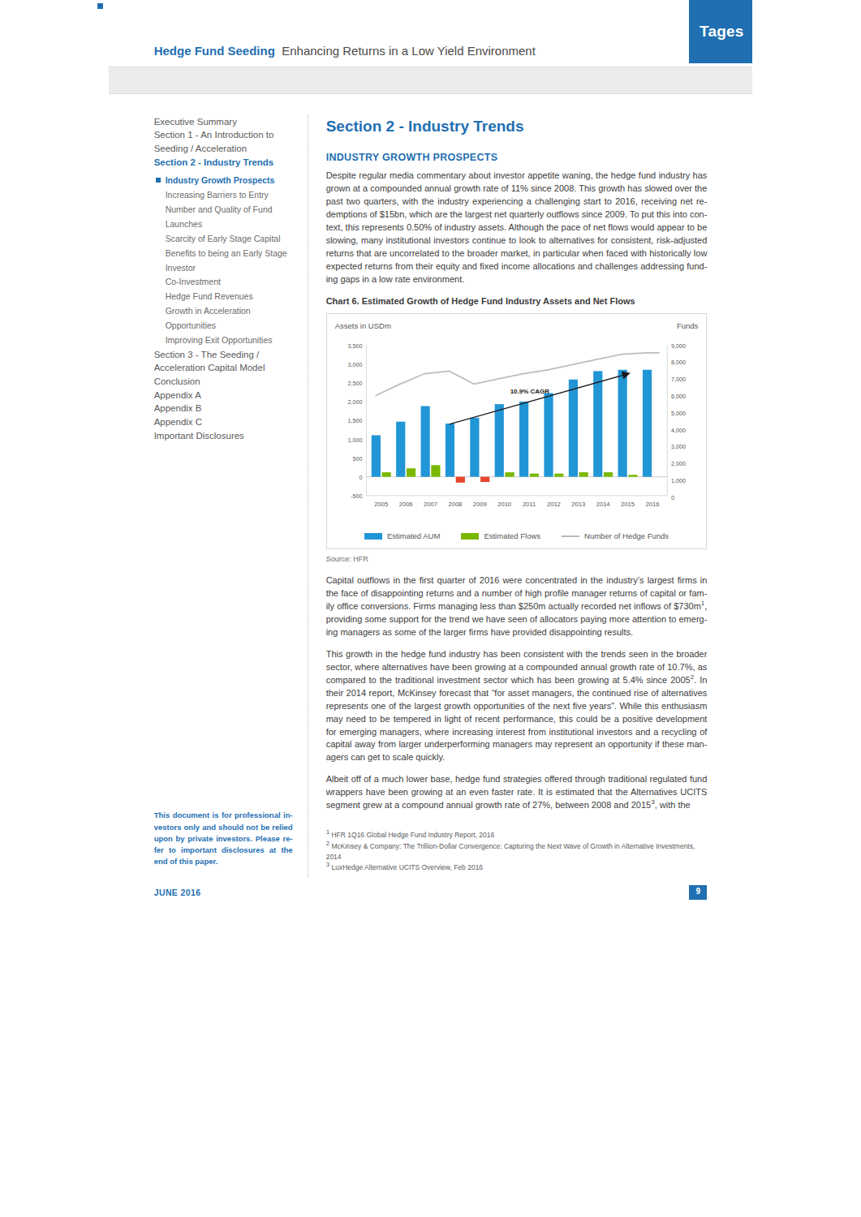Tages
Hedge Fund Seeding Enhancing Returns in a Low Yield Environment
Executive Summary
Section 1 - An Introduction to Seeding / Acceleration
Section 2 - Industry Trends
Industry Growth Prospects
Increasing Barriers to Entry
Number and Quality of Fund Launches
Scarcity of Early Stage Capital
Benefits to being an Early Stage Investor
Co-Investment
Hedge Fund Revenues
Growth in Acceleration Opportunities
Improving Exit Opportunities
Section 3 - The Seeding / Acceleration Capital Model
Conclusion
Appendix A
Appendix B
Appendix C
Important Disclosures
This document is for professional investors only and should not be relied upon by private investors. Please refer to important disclosures at the end of this paper.
Section 2 - Industry Trends
INDUSTRY GROWTH PROSPECTS
Despite regular media commentary about investor appetite waning, the hedge fund industry has grown at a compounded annual growth rate of 11% since 2008. This growth has slowed over the past two quarters, with the industry experiencing a challenging start to 2016, receiving net redemptions of $15bn, which are the largest net quarterly outflows since 2009. To put this into context, this represents 0.50% of industry assets. Although the pace of net flows would appear to be slowing, many institutional investors continue to look to alternatives for consistent, risk-adjusted returns that are uncorrelated to the broader market, in particular when faced with historically low expected returns from their equity and fixed income allocations and challenges addressing funding gaps in a low rate environment.
Chart 6. Estimated Growth of Hedge Fund Industry Assets and Net Flows
Assets in USDm Funds
3,500 3,000 2,500 2,000 1,500 1,000 500 0 -500 9,000 8,000 7,000 6,000 5,000 4,000 3,000 2,000 1,000 0 10.9% CAGR 2005 2006 2007 2008 2009 2010 2011 2012 2013 2014 2015 2016
Estimated AUM Estimated Flows Number of Hedge Funds
Source: HFR
Capital outflows in the first quarter of 2016 were concentrated in the industry’s largest firms in the face of disappointing returns and a number of high profile manager returns of capital or family office conversions. Firms managing less than $250m actually recorded net inflows of $730m1, providing some support for the trend we have seen of allocators paying more attention to emerging managers as some of the larger firms have provided disappointing results.
This growth in the hedge fund industry has been consistent with the trends seen in the broader sector, where alternatives have been growing at a compounded annual growth rate of 10.7%, as compared to the traditional investment sector which has been growing at 5.4% since 20052. In their 2014 report, McKinsey forecast that “for asset managers, the continued rise of alternatives represents one of the largest growth opportunities of the next five years”. While this enthusiasm may need to be tempered in light of recent performance, this could be a positive development for emerging managers, where increasing interest from institutional investors and a recycling of capital away from larger underperforming managers may represent an opportunity if these managers can get to scale quickly.
Albeit off of a much lower base, hedge fund strategies offered through traditional regulated fund wrappers have been growing at an even faster rate. It is estimated that the Alternatives UCITS segment grew at a compound annual growth rate of 27%, between 2008 and 20153, with the
1 HFR 1Q16 Global Hedge Fund Industry Report, 2016
2 McKinsey & Company: The Trillion-Dollar Convergence: Capturing the Next Wave of Growth in Alternative Investments, 2014
3 LuxHedge Alternative UCITS Overview, Feb 2016
JUNE 2016
9